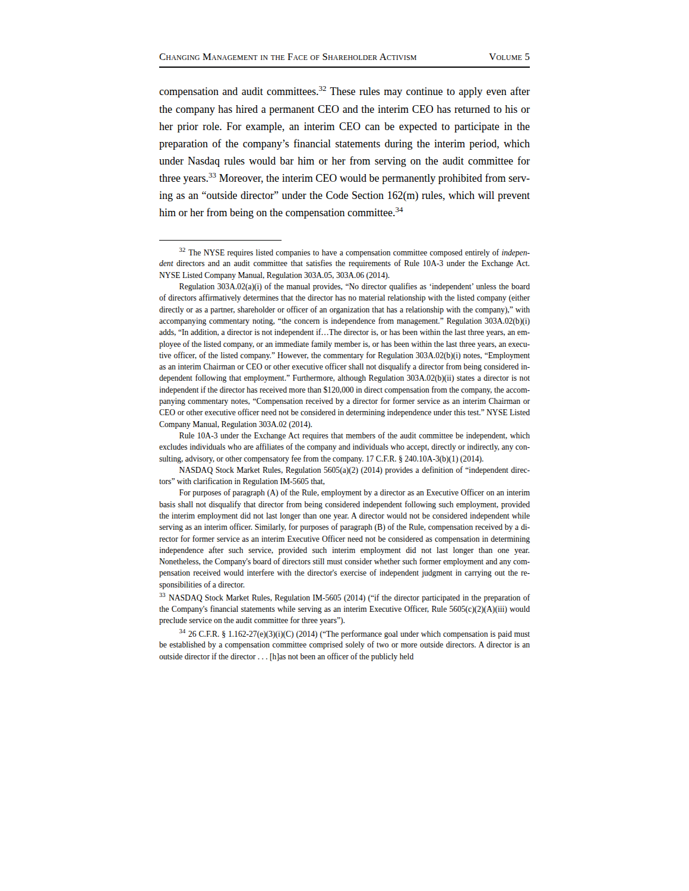Changing Management in the Face of Shareholder Activism Volume 5
compensation and audit committees.32 These rules may continue to apply even after the company has hired a permanent CEO and the interim CEO has returned to his or her prior role. For example, an interim CEO can be expected to participate in the preparation of the company’s financial statements during the interim period, which under Nasdaq rules would bar him or her from serving on the audit committee for three years.33 Moreover, the interim CEO would be permanently prohibited from serving as an “outside director” under the Code Section 162(m) rules, which will prevent him or her from being on the compensation committee.34
32 The NYSE requires listed companies to have a compensation committee composed entirely of independent directors and an audit committee that satisfies the requirements of Rule 10A-3 under the Exchange Act. NYSE Listed Company Manual, Regulation 303A.05, 303A.06 (2014).
Regulation 303A.02(a)(i) of the manual provides, “No director qualifies as ‘independent’ unless the board of directors affirmatively determines that the director has no material relationship with the listed company (either directly or as a partner, shareholder or officer of an organization that has a relationship with the company),” with accompanying commentary noting, “the concern is independence from management.” Regulation 303A.02(b)(i) adds, “In addition, a director is not independent if…The director is, or has been within the last three years, an employee of the listed company, or an immediate family member is, or has been within the last three years, an executive officer, of the listed company.” However, the commentary for Regulation 303A.02(b)(i) notes, “Employment as an interim Chairman or CEO or other executive officer shall not disqualify a director from being considered independent following that employment.” Furthermore, although Regulation 303A.02(b)(ii) states a director is not independent if the director has received more than $120,000 in direct compensation from the company, the accompanying commentary notes, “Compensation received by a director for former service as an interim Chairman or CEO or other executive officer need not be considered in determining independence under this test.” NYSE Listed Company Manual, Regulation 303A.02 (2014).
Rule 10A-3 under the Exchange Act requires that members of the audit committee be independent, which excludes individuals who are affiliates of the company and individuals who accept, directly or indirectly, any consulting, advisory, or other compensatory fee from the company. 17 C.F.R. § 240.10A-3(b)(1) (2014).
NASDAQ Stock Market Rules, Regulation 5605(a)(2) (2014) provides a definition of “independent directors” with clarification in Regulation IM-5605 that,
For purposes of paragraph (A) of the Rule, employment by a director as an Executive Officer on an interim basis shall not disqualify that director from being considered independent following such employment, provided the interim employment did not last longer than one year. A director would not be considered independent while serving as an interim officer. Similarly, for purposes of paragraph (B) of the Rule, compensation received by a director for former service as an interim Executive Officer need not be considered as compensation in determining independence after such service, provided such interim employment did not last longer than one year. Nonetheless, the Company's board of directors still must consider whether such former employment and any compensation received would interfere with the director's exercise of independent judgment in carrying out the responsibilities of a director.
33 NASDAQ Stock Market Rules, Regulation IM-5605 (2014) (“if the director participated in the preparation of the Company's financial statements while serving as an interim Executive Officer, Rule 5605(c)(2)(A)(iii) would preclude service on the audit committee for three years”).
34 26 C.F.R. § 1.162-27(e)(3)(i)(C) (2014) (“The performance goal under which compensation is paid must be established by a compensation committee comprised solely of two or more outside directors. A director is an outside director if the director . . . [h]as not been an officer of the publicly held